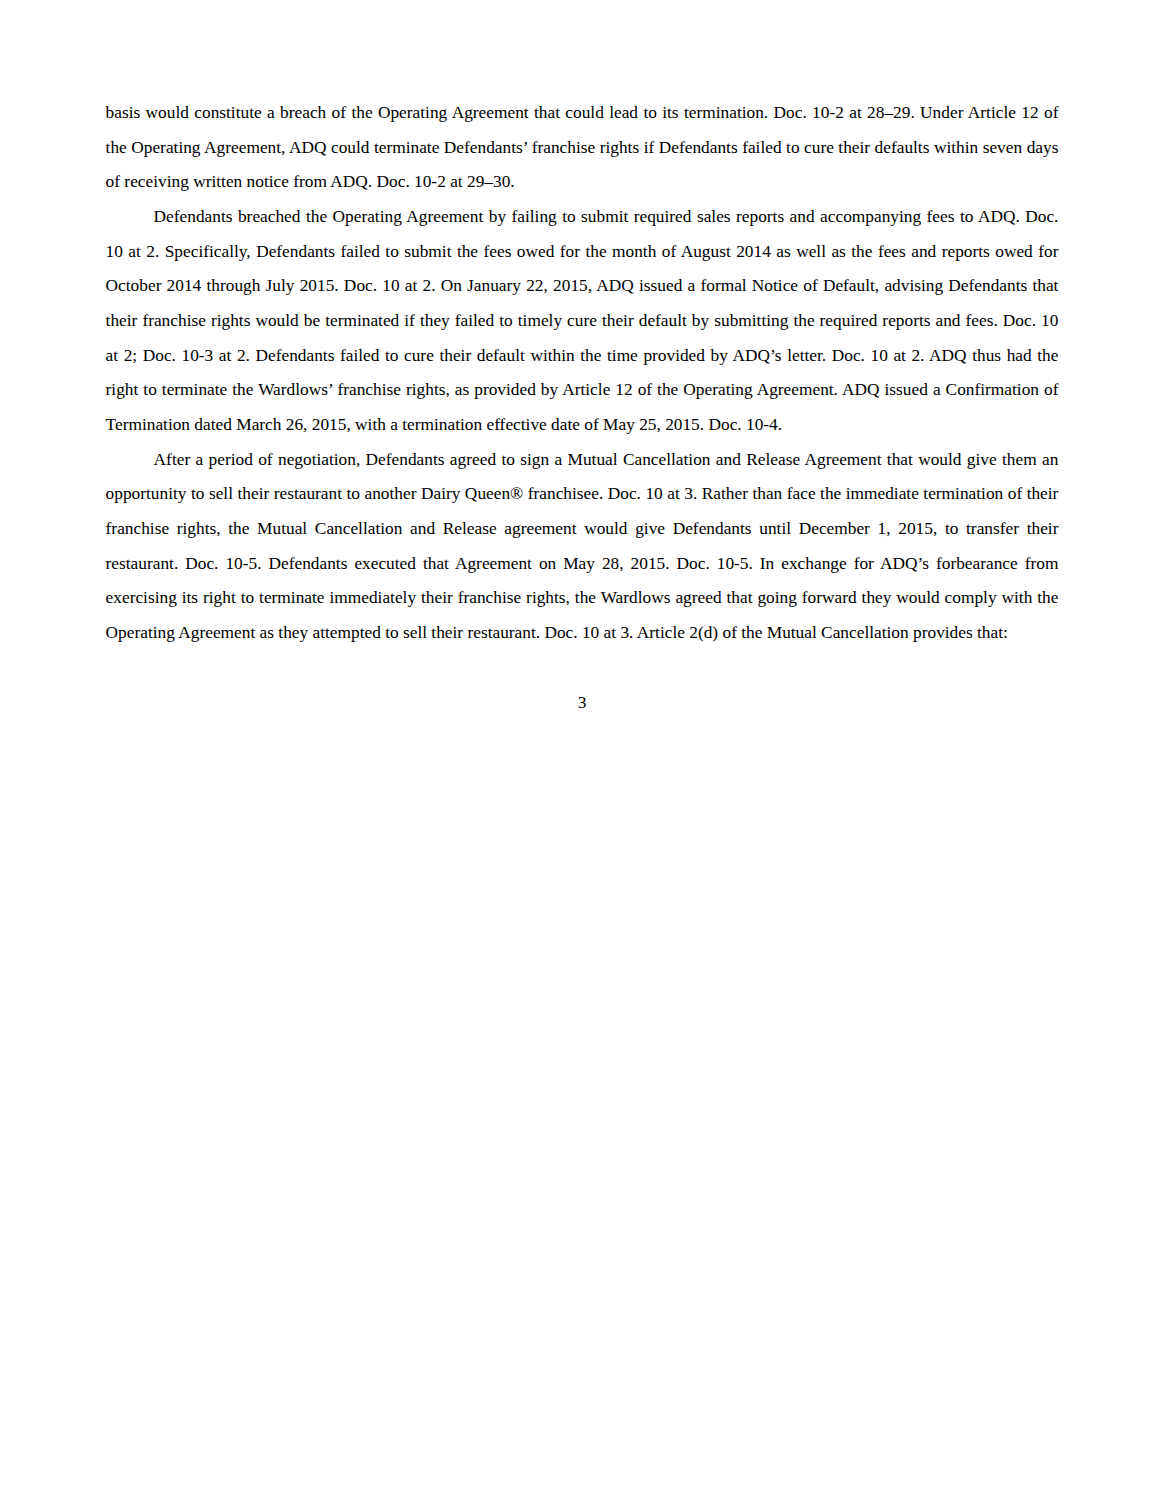basis would constitute a breach of the Operating Agreement that could lead to its termination. Doc. 10-2 at 28–29. Under Article 12 of the Operating Agreement, ADQ could terminate Defendants’ franchise rights if Defendants failed to cure their defaults within seven days of receiving written notice from ADQ. Doc. 10-2 at 29–30.
Defendants breached the Operating Agreement by failing to submit required sales reports and accompanying fees to ADQ. Doc. 10 at 2. Specifically, Defendants failed to submit the fees owed for the month of August 2014 as well as the fees and reports owed for October 2014 through July 2015. Doc. 10 at 2. On January 22, 2015, ADQ issued a formal Notice of Default, advising Defendants that their franchise rights would be terminated if they failed to timely cure their default by submitting the required reports and fees. Doc. 10 at 2; Doc. 10-3 at 2. Defendants failed to cure their default within the time provided by ADQ’s letter. Doc. 10 at 2. ADQ thus had the right to terminate the Wardlows’ franchise rights, as provided by Article 12 of the Operating Agreement. ADQ issued a Confirmation of Termination dated March 26, 2015, with a termination effective date of May 25, 2015. Doc. 10-4.
After a period of negotiation, Defendants agreed to sign a Mutual Cancellation and Release Agreement that would give them an opportunity to sell their restaurant to another Dairy Queen® franchisee. Doc. 10 at 3. Rather than face the immediate termination of their franchise rights, the Mutual Cancellation and Release agreement would give Defendants until December 1, 2015, to transfer their restaurant. Doc. 10-5. Defendants executed that Agreement on May 28, 2015. Doc. 10-5. In exchange for ADQ’s forbearance from exercising its right to terminate immediately their franchise rights, the Wardlows agreed that going forward they would comply with the Operating Agreement as they attempted to sell their restaurant. Doc. 10 at 3. Article 2(d) of the Mutual Cancellation provides that:
3